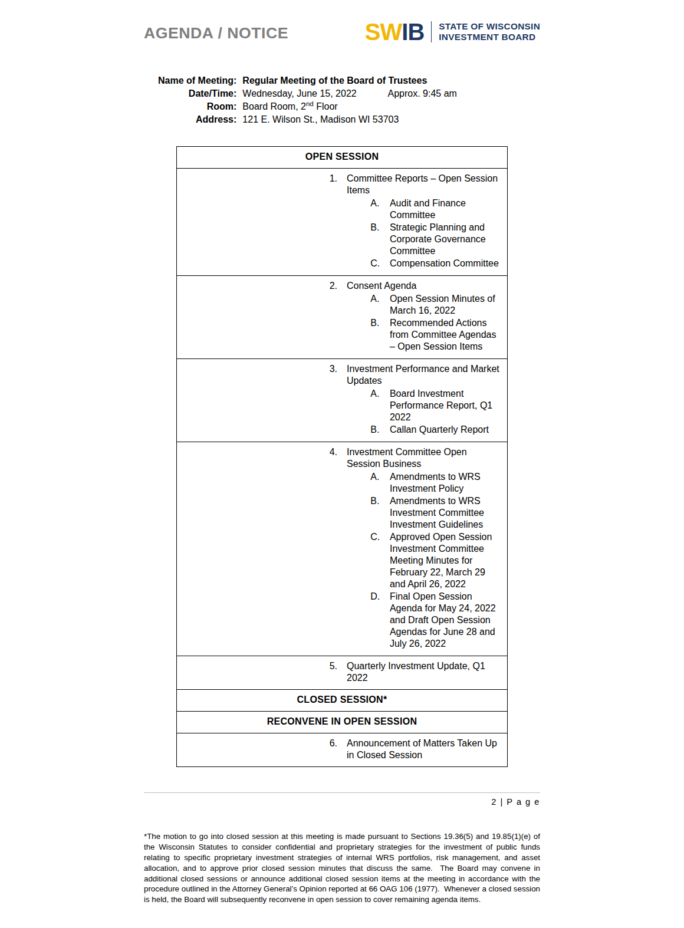AGENDA / NOTICE
SWIB
STATE OF WISCONSIN
INVESTMENT BOARD
| Name of Meeting: | Regular Meeting of the Board of Trustees |
| Date/Time: | Wednesday, June 15, 2022 Approx. 9:45 am |
| Room: | Board Room, 2 nd Floor |
| Address: | 121 E. Wilson St., Madison WI 53703 |
| OPEN SESSION |
| 1. | Committee Reports – Open Session Items A. Audit and Finance Committee B. Strategic Planning and Corporate Governance Committee C. Compensation Committee |
| 2. | Consent Agenda A. Open Session Minutes of March 16, 2022 B. Recommended Actions from Committee Agendas – Open Session Items |
| 3. | Investment Performance and Market Updates A. Board Investment Performance Report, Q1 2022 B. Callan Quarterly Report |
| 4. | Investment Committee Open Session Business A. Amendments to WRS Investment Policy B. Amendments to WRS Investment Committee Investment Guidelines C. Approved Open Session Investment Committee Meeting Minutes for February 22, March 29 and April 26, 2022 D. Final Open Session Agenda for May 24, 2022 and Draft Open Session Agendas for June 28 and July 26, 2022 |
| 5. | Quarterly Investment Update, Q1 2022 |
| CLOSED SESSION* |
| RECONVENE IN OPEN SESSION |
| 6. | Announcement of Matters Taken Up in Closed Session |
2 | P a g e
*The motion to go into closed session at this meeting is made pursuant to Sections 19.36(5) and 19.85(1)(e) of the Wisconsin Statutes to consider confidential and proprietary strategies for the investment of public funds relating to specific proprietary investment strategies of internal WRS portfolios, risk management, and asset allocation, and to approve prior closed session minutes that discuss the same. The Board may convene in additional closed sessions or announce additional closed session items at the meeting in accordance with the procedure outlined in the Attorney General’s Opinion reported at 66 OAG 106 (1977). Whenever a closed session is held, the Board will subsequently reconvene in open session to cover remaining agenda items.